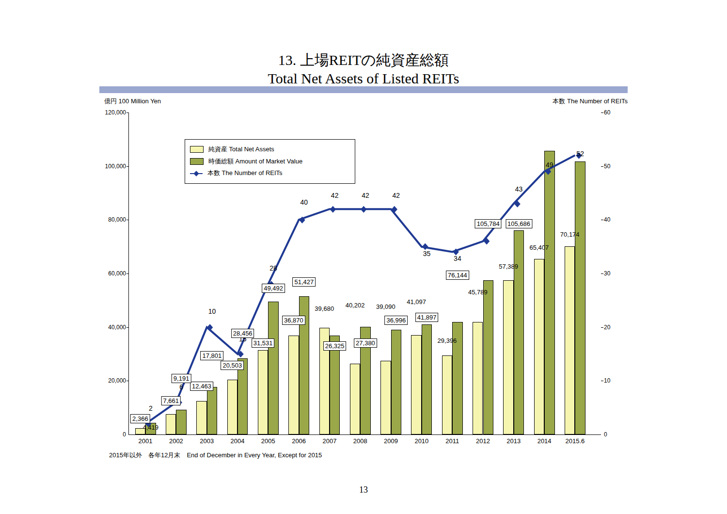13. 上場REITの純資産総額Total Net Assets of Listed REITs
億円 100 Million Yen
本数 The Number of REITs
120,000
100,000
80,000
60,000
40,000
20,000
0
60
50
40
30
20
10
0
純資産 Total Net Assets
時価総額 Amount of Market Value
本数 The Number of REITs
2
6
10
15
28
40
42
42
42
35
34
36
43
49
52
2,366
7,661
12,463
20,503
31,531
36,870
39,680
40,202
39,090
41,097
29,396
45,789
57,389
65,407
70,174
4,419
9,191
17,801
28,456
49,492
51,427
26,325
27,380
36,996
41,897
76,144
105,784
105,686
2001
2002
2003
2004
2005
2006
2007
2008
2009
2010
2011
2012
2013
2014
2015.6
2015年以外　各年12月末　End of December in Every Year, Except for 2015
13